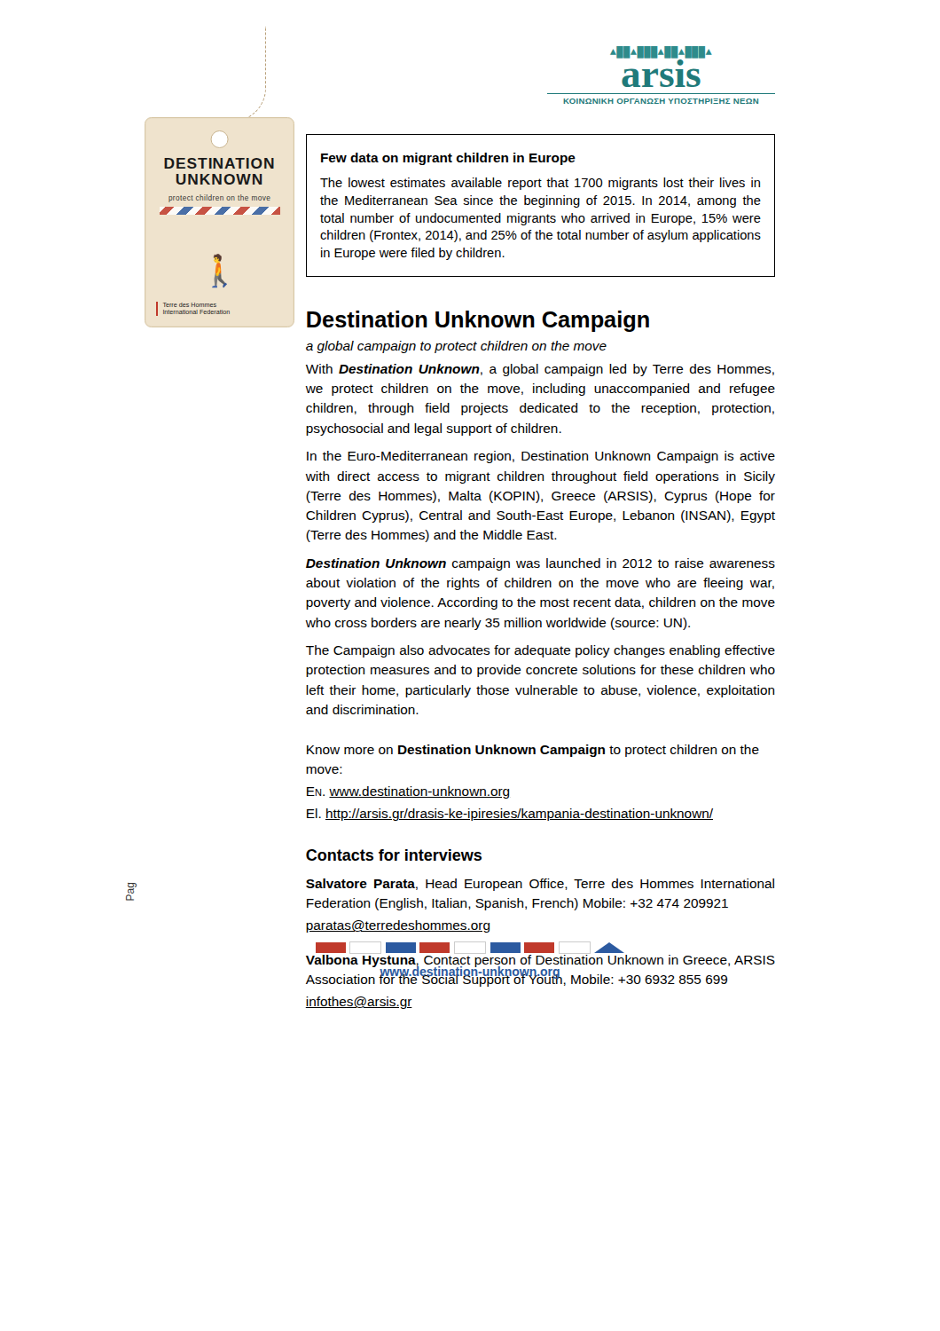▲██▲███▲██▲███▲
arsis
ΚΟΙΝΩΝΙΚΗ ΟΡΓΑΝΩΣΗ ΥΠΟΣΤΗΡΙΞΗΣ ΝΕΩΝ
DESTINATION
UNKNOWN
protect children on the move
🚶
Terre des Hommes
International Federation
Few data on migrant children in Europe
The lowest estimates available report that 1700 migrants lost their lives in the Mediterranean Sea since the beginning of 2015. In 2014, among the total number of undocumented migrants who arrived in Europe, 15% were children (Frontex, 2014), and 25% of the total number of asylum applications in Europe were filed by children.
Destination Unknown Campaign
a global campaign to protect children on the move
With Destination Unknown, a global campaign led by Terre des Hommes, we protect children on the move, including unaccompanied and refugee children, through field projects dedicated to the reception, protection, psychosocial and legal support of children.
In the Euro-Mediterranean region, Destination Unknown Campaign is active with direct access to migrant children throughout field operations in Sicily (Terre des Hommes), Malta (KOPIN), Greece (ARSIS), Cyprus (Hope for Children Cyprus), Central and South-East Europe, Lebanon (INSAN), Egypt (Terre des Hommes) and the Middle East.
Destination Unknown campaign was launched in 2012 to raise awareness about violation of the rights of children on the move who are fleeing war, poverty and violence. According to the most recent data, children on the move who cross borders are nearly 35 million worldwide (source: UN).
The Campaign also advocates for adequate policy changes enabling effective protection measures and to provide concrete solutions for these children who left their home, particularly those vulnerable to abuse, violence, exploitation and discrimination.
Know more on Destination Unknown Campaign to protect children on the move:
En. www.destination-unknown.org
El. http://arsis.gr/drasis-ke-ipiresies/kampania-destination-unknown/
Contacts for interviews
Salvatore Parata, Head European Office, Terre des Hommes International Federation (English, Italian, Spanish, French) Mobile: +32 474 209921
paratas@terredeshommes.org
Valbona Hystuna, Contact person of Destination Unknown in Greece, ARSIS Association for the Social Support of Youth, Mobile: +30 6932 855 699
infothes@arsis.gr
Pag
www.destination-unknown.org